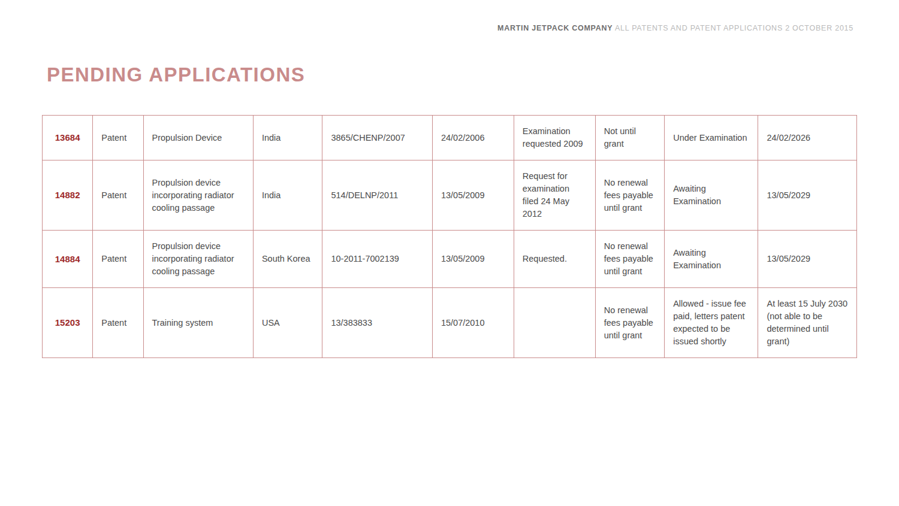MARTIN JETPACK COMPANY ALL PATENTS AND PATENT APPLICATIONS 2 OCTOBER 2015
PENDING APPLICATIONS
| 13684 | Patent | Propulsion Device | India | 3865/CHENP/2007 | 24/02/2006 | Examination requested 2009 | Not until grant | Under Examination | 24/02/2026 |
| 14882 | Patent | Propulsion device incorporating radiator cooling passage | India | 514/DELNP/2011 | 13/05/2009 | Request for examination filed 24 May 2012 | No renewal fees payable until grant | Awaiting Examination | 13/05/2029 |
| 14884 | Patent | Propulsion device incorporating radiator cooling passage | South Korea | 10-2011-7002139 | 13/05/2009 | Requested. | No renewal fees payable until grant | Awaiting Examination | 13/05/2029 |
| 15203 | Patent | Training system | USA | 13/383833 | 15/07/2010 | | No renewal fees payable until grant | Allowed - issue fee paid, letters patent expected to be issued shortly | At least 15 July 2030 (not able to be determined until grant) |